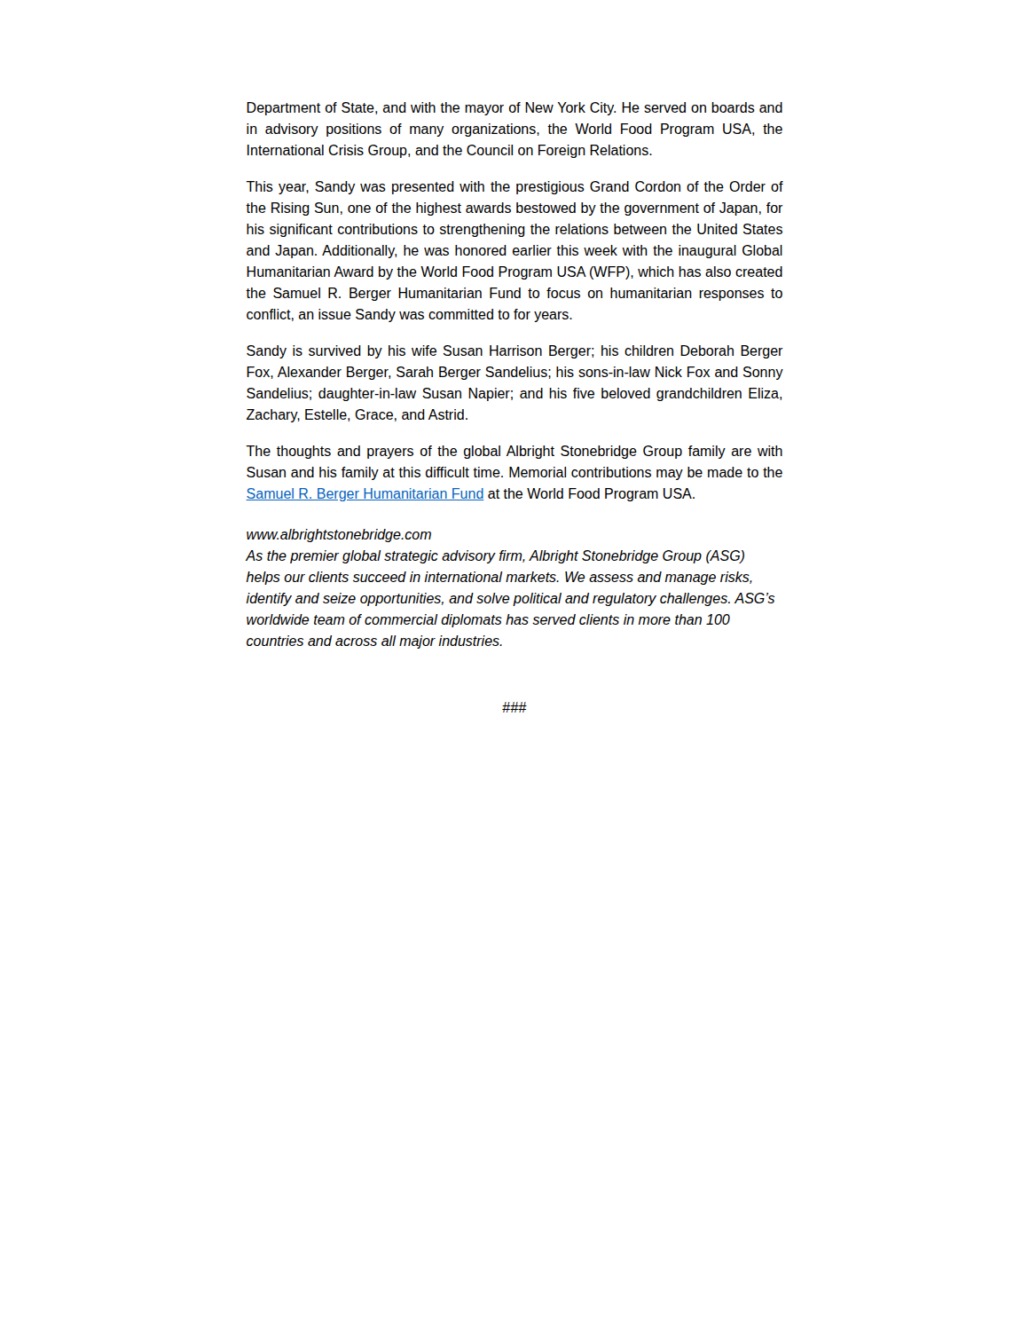Department of State, and with the mayor of New York City. He served on boards and in advisory positions of many organizations, the World Food Program USA, the International Crisis Group, and the Council on Foreign Relations.
This year, Sandy was presented with the prestigious Grand Cordon of the Order of the Rising Sun, one of the highest awards bestowed by the government of Japan, for his significant contributions to strengthening the relations between the United States and Japan. Additionally, he was honored earlier this week with the inaugural Global Humanitarian Award by the World Food Program USA (WFP), which has also created the Samuel R. Berger Humanitarian Fund to focus on humanitarian responses to conflict, an issue Sandy was committed to for years.
Sandy is survived by his wife Susan Harrison Berger; his children Deborah Berger Fox, Alexander Berger, Sarah Berger Sandelius; his sons-in-law Nick Fox and Sonny Sandelius; daughter-in-law Susan Napier; and his five beloved grandchildren Eliza, Zachary, Estelle, Grace, and Astrid.
The thoughts and prayers of the global Albright Stonebridge Group family are with Susan and his family at this difficult time. Memorial contributions may be made to the Samuel R. Berger Humanitarian Fund at the World Food Program USA.
www.albrightstonebridge.com
As the premier global strategic advisory firm, Albright Stonebridge Group (ASG) helps our clients succeed in international markets. We assess and manage risks, identify and seize opportunities, and solve political and regulatory challenges. ASG’s worldwide team of commercial diplomats has served clients in more than 100 countries and across all major industries.
###